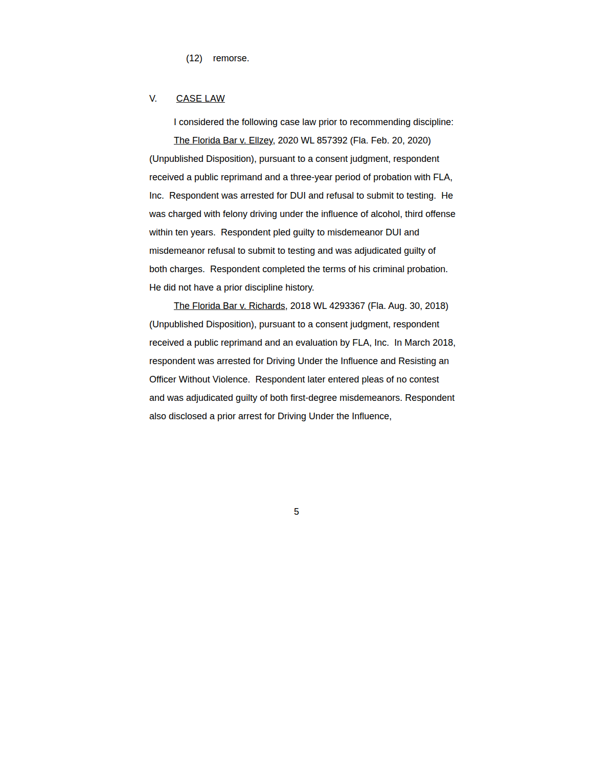(12) remorse.
V. CASE LAW
I considered the following case law prior to recommending discipline:
The Florida Bar v. Ellzey, 2020 WL 857392 (Fla. Feb. 20, 2020) (Unpublished Disposition), pursuant to a consent judgment, respondent received a public reprimand and a three-year period of probation with FLA, Inc. Respondent was arrested for DUI and refusal to submit to testing. He was charged with felony driving under the influence of alcohol, third offense within ten years. Respondent pled guilty to misdemeanor DUI and misdemeanor refusal to submit to testing and was adjudicated guilty of both charges. Respondent completed the terms of his criminal probation. He did not have a prior discipline history.
The Florida Bar v. Richards, 2018 WL 4293367 (Fla. Aug. 30, 2018) (Unpublished Disposition), pursuant to a consent judgment, respondent received a public reprimand and an evaluation by FLA, Inc. In March 2018, respondent was arrested for Driving Under the Influence and Resisting an Officer Without Violence. Respondent later entered pleas of no contest and was adjudicated guilty of both first-degree misdemeanors. Respondent also disclosed a prior arrest for Driving Under the Influence,
5